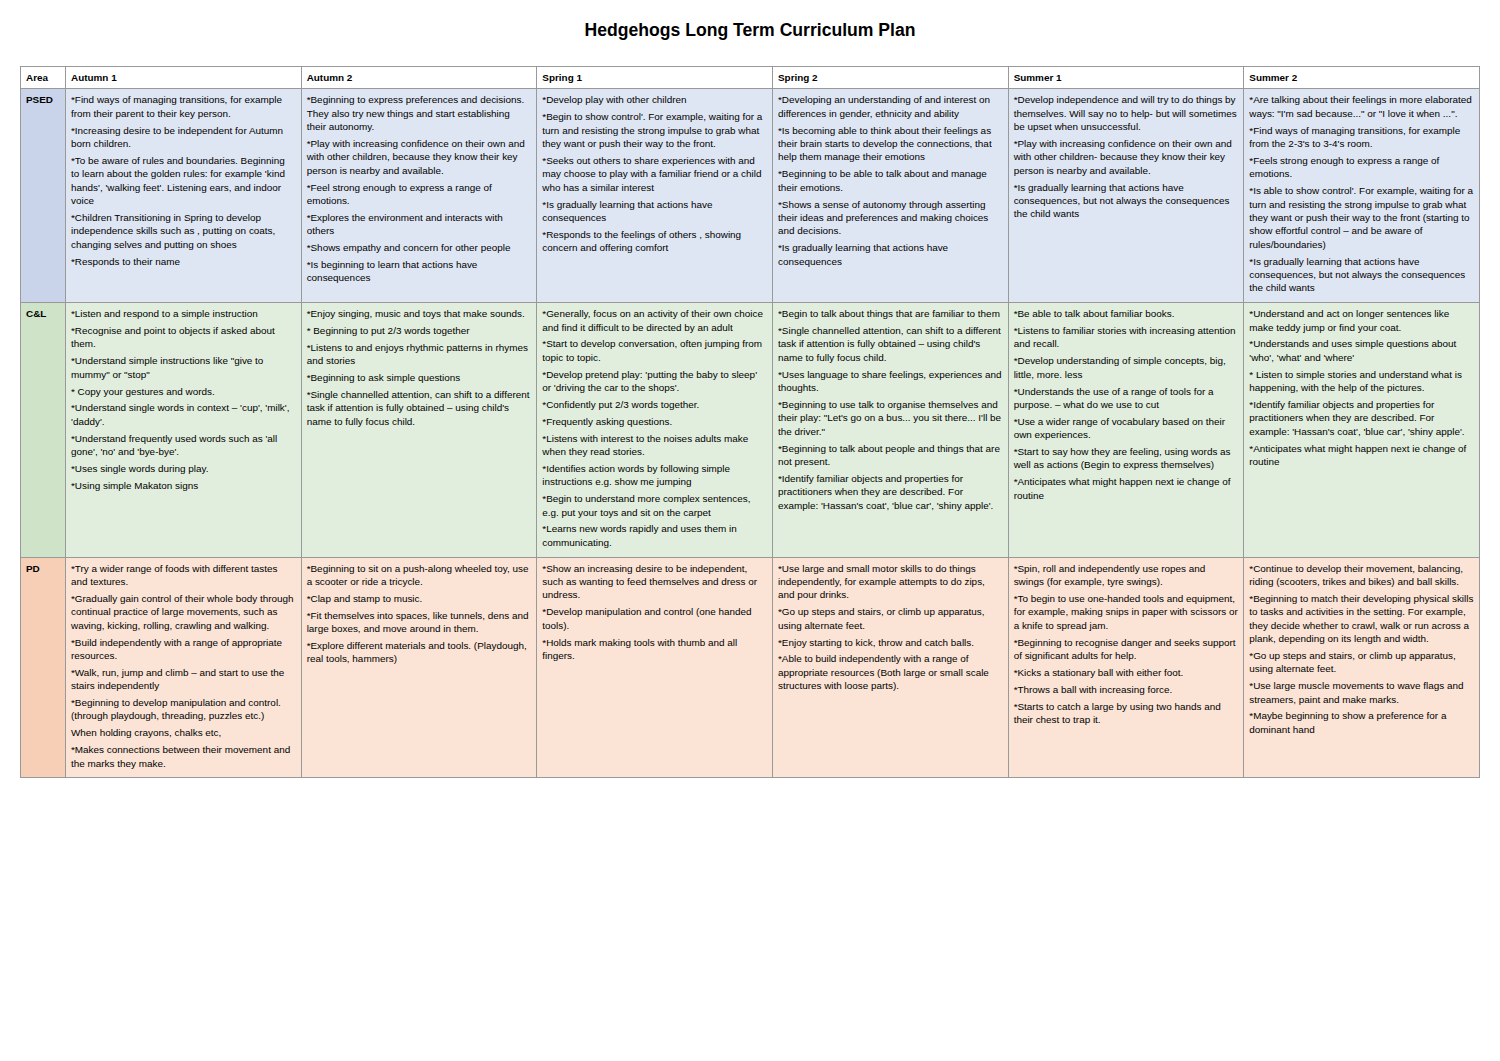Hedgehogs Long Term Curriculum Plan
| Area | Autumn 1 | Autumn 2 | Spring 1 | Spring 2 | Summer 1 | Summer 2 |
| --- | --- | --- | --- | --- | --- | --- |
| PSED | *Find ways of managing transitions, for example from their parent to their key person. *Increasing desire to be independent for Autumn born children. *To be aware of rules and boundaries. Beginning to learn about the golden rules: for example 'kind hands', 'walking feet'. Listening ears, and indoor voice *Children Transitioning in Spring to develop independence skills such as , putting on coats, changing selves and putting on shoes *Responds to their name | *Beginning to express preferences and decisions. They also try new things and start establishing their autonomy. *Play with increasing confidence on their own and with other children, because they know their key person is nearby and available. *Feel strong enough to express a range of emotions. *Explores the environment and interacts with others *Shows empathy and concern for other people *Is beginning to learn that actions have consequences | *Develop play with other children *Begin to show control'. For example, waiting for a turn and resisting the strong impulse to grab what they want or push their way to the front. *Seeks out others to share experiences with and may choose to play with a familiar friend or a child who has a similar interest *Is gradually learning that actions have consequences *Responds to the feelings of others , showing concern and offering comfort | *Developing an understanding of and interest on differences in gender, ethnicity and ability *Is becoming able to think about their feelings as their brain starts to develop the connections, that help them manage their emotions *Beginning to be able to talk about and manage their emotions. *Shows a sense of autonomy through asserting their ideas and preferences and making choices and decisions. *Is gradually learning that actions have consequences | *Develop independence and will try to do things by themselves. Will say no to help- but will sometimes be upset when unsuccessful. *Play with increasing confidence on their own and with other children- because they know their key person is nearby and available. *Is gradually learning that actions have consequences, but not always the consequences the child wants | *Are talking about their feelings in more elaborated ways: "I'm sad because..." or "I love it when ...". *Find ways of managing transitions, for example from the 2-3's to 3-4's room. *Feels strong enough to express a range of emotions. *Is able to show control'. For example, waiting for a turn and resisting the strong impulse to grab what they want or push their way to the front (starting to show effortful control – and be aware of rules/boundaries) *Is gradually learning that actions have consequences, but not always the consequences the child wants |
| C&L | *Listen and respond to a simple instruction *Recognise and point to objects if asked about them. *Understand simple instructions like "give to mummy" or "stop" * Copy your gestures and words. *Understand single words in context – 'cup', 'milk', 'daddy'. *Understand frequently used words such as 'all gone', 'no' and 'bye-bye'. *Uses single words during play. *Using simple Makaton signs | *Enjoy singing, music and toys that make sounds. * Beginning to put 2/3 words together *Listens to and enjoys rhythmic patterns in rhymes and stories *Beginning to ask simple questions *Single channelled attention, can shift to a different task if attention is fully obtained – using child's name to fully focus child. | *Generally, focus on an activity of their own choice and find it difficult to be directed by an adult *Start to develop conversation, often jumping from topic to topic. *Develop pretend play: 'putting the baby to sleep' or 'driving the car to the shops'. *Confidently put 2/3 words together. *Frequently asking questions. *Listens with interest to the noises adults make when they read stories. *Identifies action words by following simple instructions e.g. show me jumping *Begin to understand more complex sentences, e.g. put your toys and sit on the carpet *Learns new words rapidly and uses them in communicating. | *Begin to talk about things that are familiar to them *Single channelled attention, can shift to a different task if attention is fully obtained – using child's name to fully focus child. *Uses language to share feelings, experiences and thoughts. *Beginning to use talk to organise themselves and their play: "Let's go on a bus... you sit there... I'll be the driver." *Beginning to talk about people and things that are not present. *Identify familiar objects and properties for practitioners when they are described. For example: 'Hassan's coat', 'blue car', 'shiny apple'. | *Be able to talk about familiar books. *Listens to familiar stories with increasing attention and recall. *Develop understanding of simple concepts, big, little, more. less *Understands the use of a range of tools for a purpose. – what do we use to cut *Use a wider range of vocabulary based on their own experiences. *Start to say how they are feeling, using words as well as actions (Begin to express themselves) *Anticipates what might happen next ie change of routine | *Understand and act on longer sentences like make teddy jump or find your coat. *Understands and uses simple questions about 'who', 'what' and 'where' * Listen to simple stories and understand what is happening, with the help of the pictures. *Identify familiar objects and properties for practitioners when they are described. For example: 'Hassan's coat', 'blue car', 'shiny apple'. *Anticipates what might happen next ie change of routine |
| PD | *Try a wider range of foods with different tastes and textures. *Gradually gain control of their whole body through continual practice of large movements, such as waving, kicking, rolling, crawling and walking. *Build independently with a range of appropriate resources. *Walk, run, jump and climb – and start to use the stairs independently *Beginning to develop manipulation and control. (through playdough, threading, puzzles etc.) When holding crayons, chalks etc, *Makes connections between their movement and the marks they make. | *Beginning to sit on a push-along wheeled toy, use a scooter or ride a tricycle. *Clap and stamp to music. *Fit themselves into spaces, like tunnels, dens and large boxes, and move around in them. *Explore different materials and tools. (Playdough, real tools, hammers) | *Show an increasing desire to be independent, such as wanting to feed themselves and dress or undress. *Develop manipulation and control (one handed tools). *Holds mark making tools with thumb and all fingers. | *Use large and small motor skills to do things independently, for example attempts to do zips, and pour drinks. *Go up steps and stairs, or climb up apparatus, using alternate feet. *Enjoy starting to kick, throw and catch balls. *Able to build independently with a range of appropriate resources (Both large or small scale structures with loose parts). | *Spin, roll and independently use ropes and swings (for example, tyre swings). *To begin to use one-handed tools and equipment, for example, making snips in paper with scissors or a knife to spread jam. *Beginning to recognise danger and seeks support of significant adults for help. *Kicks a stationary ball with either foot. *Throws a ball with increasing force. *Starts to catch a large by using two hands and their chest to trap it. | *Continue to develop their movement, balancing, riding (scooters, trikes and bikes) and ball skills. *Beginning to match their developing physical skills to tasks and activities in the setting. For example, they decide whether to crawl, walk or run across a plank, depending on its length and width. *Go up steps and stairs, or climb up apparatus, using alternate feet. *Use large muscle movements to wave flags and streamers, paint and make marks. *Maybe beginning to show a preference for a dominant hand |